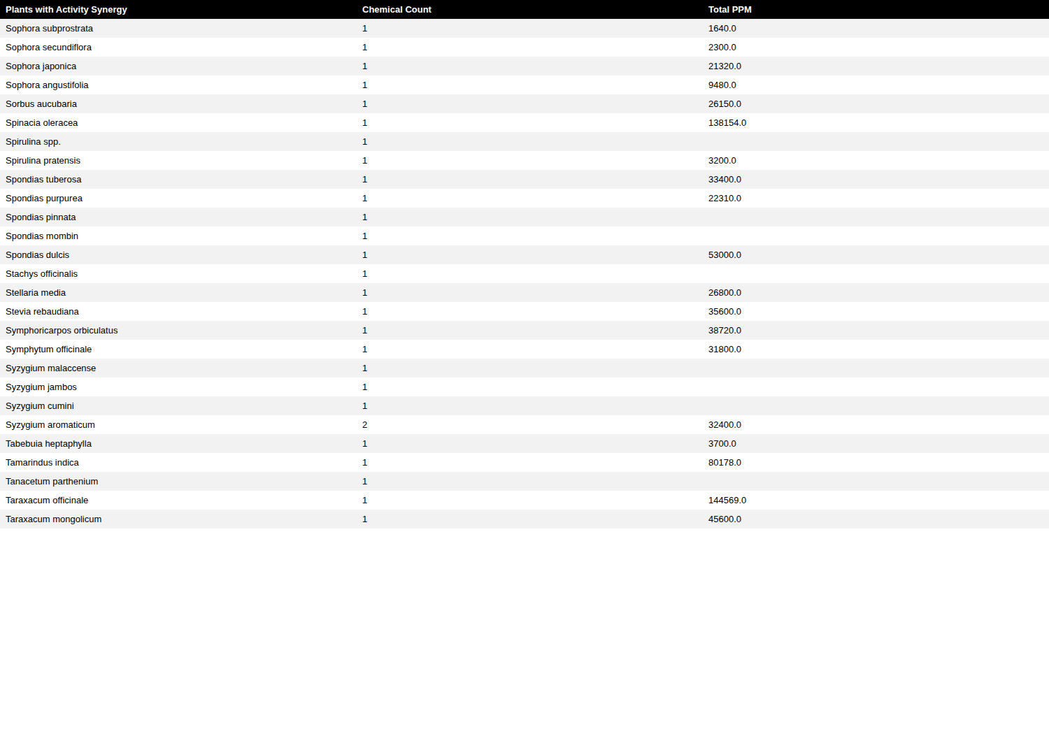| Plants with Activity Synergy | Chemical Count | Total PPM |
| --- | --- | --- |
| Sophora subprostrata | 1 | 1640.0 |
| Sophora secundiflora | 1 | 2300.0 |
| Sophora japonica | 1 | 21320.0 |
| Sophora angustifolia | 1 | 9480.0 |
| Sorbus aucubaria | 1 | 26150.0 |
| Spinacia oleracea | 1 | 138154.0 |
| Spirulina spp. | 1 | |
| Spirulina pratensis | 1 | 3200.0 |
| Spondias tuberosa | 1 | 33400.0 |
| Spondias purpurea | 1 | 22310.0 |
| Spondias pinnata | 1 | |
| Spondias mombin | 1 | |
| Spondias dulcis | 1 | 53000.0 |
| Stachys officinalis | 1 | |
| Stellaria media | 1 | 26800.0 |
| Stevia rebaudiana | 1 | 35600.0 |
| Symphoricarpos orbiculatus | 1 | 38720.0 |
| Symphytum officinale | 1 | 31800.0 |
| Syzygium malaccense | 1 | |
| Syzygium jambos | 1 | |
| Syzygium cumini | 1 | |
| Syzygium aromaticum | 2 | 32400.0 |
| Tabebuia heptaphylla | 1 | 3700.0 |
| Tamarindus indica | 1 | 80178.0 |
| Tanacetum parthenium | 1 | |
| Taraxacum officinale | 1 | 144569.0 |
| Taraxacum mongolicum | 1 | 45600.0 |